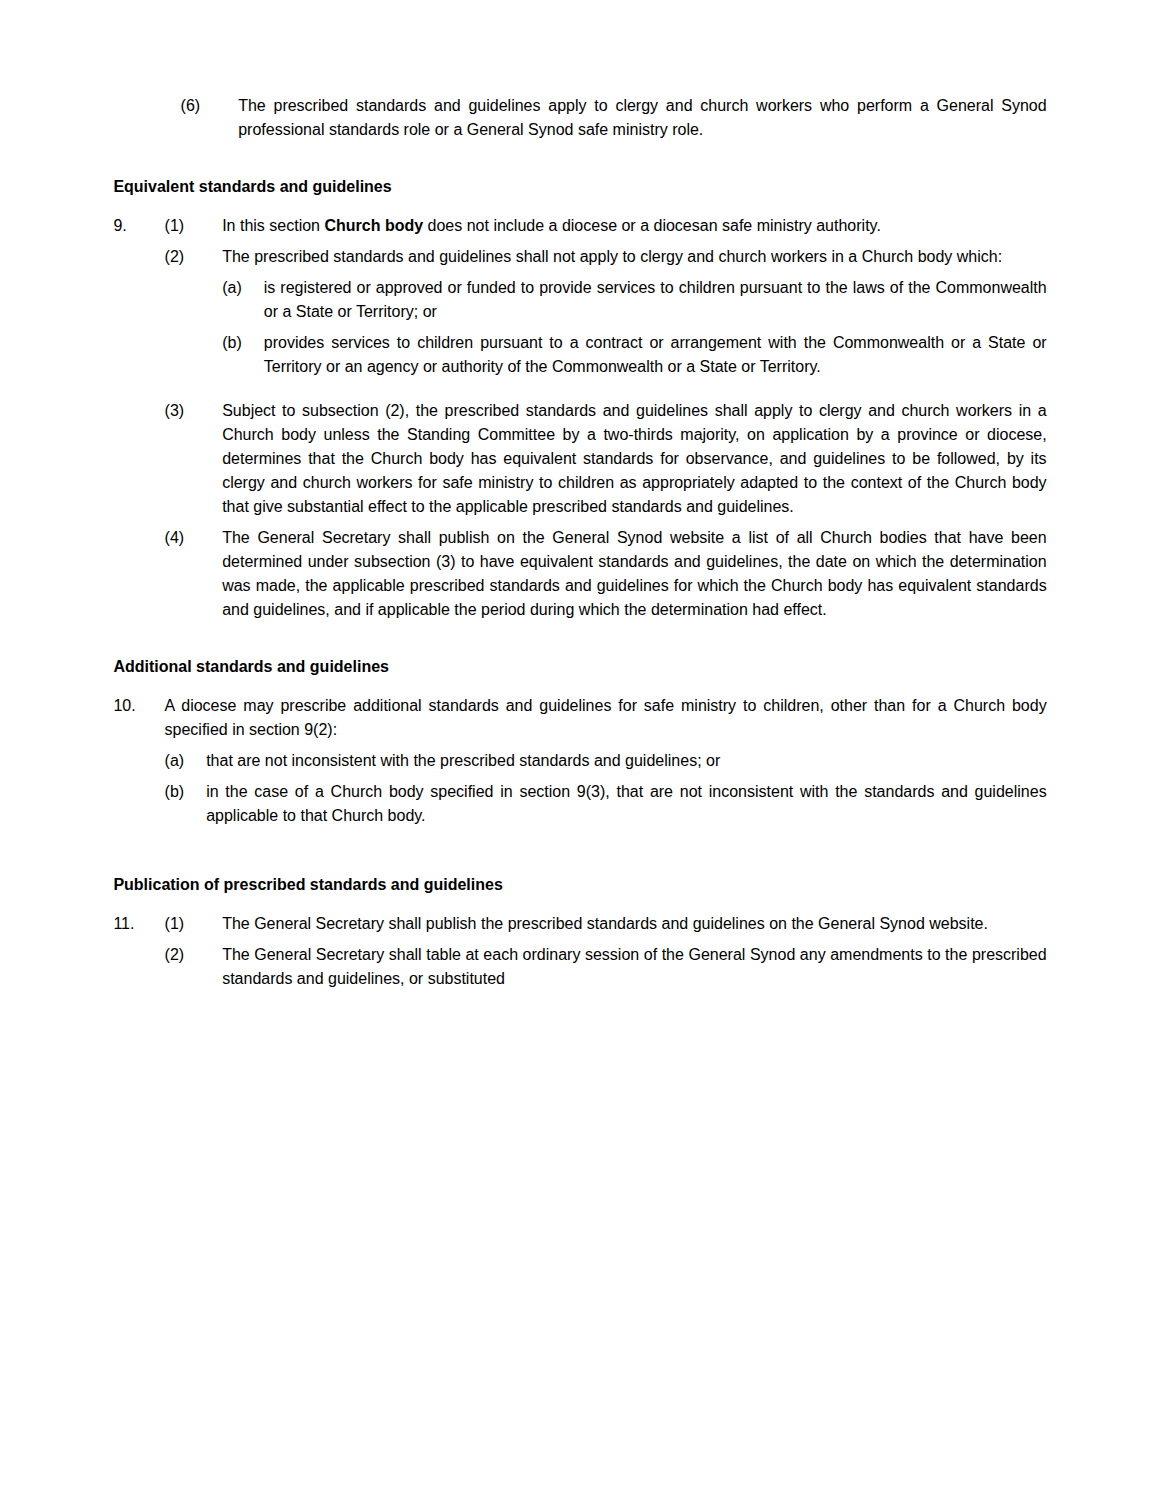| (6) | The prescribed standards and guidelines apply to clergy and church workers who perform a General Synod professional standards role or a General Synod safe ministry role. |
Equivalent standards and guidelines
| 9. | (1) | In this section Church body does not include a diocese or a diocesan safe ministry authority. |
| | (2) | The prescribed standards and guidelines shall not apply to clergy and church workers in a Church body which: / (a) / is registered or approved or funded to provide services to children pursuant to the laws of the Commonwealth or a State or Territory; or / / (b) / provides services to children pursuant to a contract or arrangement with the Commonwealth or a State or Territory or an agency or authority of the Commonwealth or a State or Territory. / |
| | (3) | Subject to subsection (2), the prescribed standards and guidelines shall apply to clergy and church workers in a Church body unless the Standing Committee by a two-thirds majority, on application by a province or diocese, determines that the Church body has equivalent standards for observance, and guidelines to be followed, by its clergy and church workers for safe ministry to children as appropriately adapted to the context of the Church body that give substantial effect to the applicable prescribed standards and guidelines. |
| | (4) | The General Secretary shall publish on the General Synod website a list of all Church bodies that have been determined under subsection (3) to have equivalent standards and guidelines, the date on which the determination was made, the applicable prescribed standards and guidelines for which the Church body has equivalent standards and guidelines, and if applicable the period during which the determination had effect. |
Additional standards and guidelines
| 10. | A diocese may prescribe additional standards and guidelines for safe ministry to children, other than for a Church body specified in section 9(2): / (a) / that are not inconsistent with the prescribed standards and guidelines; or / / (b) / in the case of a Church body specified in section 9(3), that are not inconsistent with the standards and guidelines applicable to that Church body. / |
Publication of prescribed standards and guidelines
| 11. | (1) | The General Secretary shall publish the prescribed standards and guidelines on the General Synod website. |
| | (2) | The General Secretary shall table at each ordinary session of the General Synod any amendments to the prescribed standards and guidelines, or substituted |